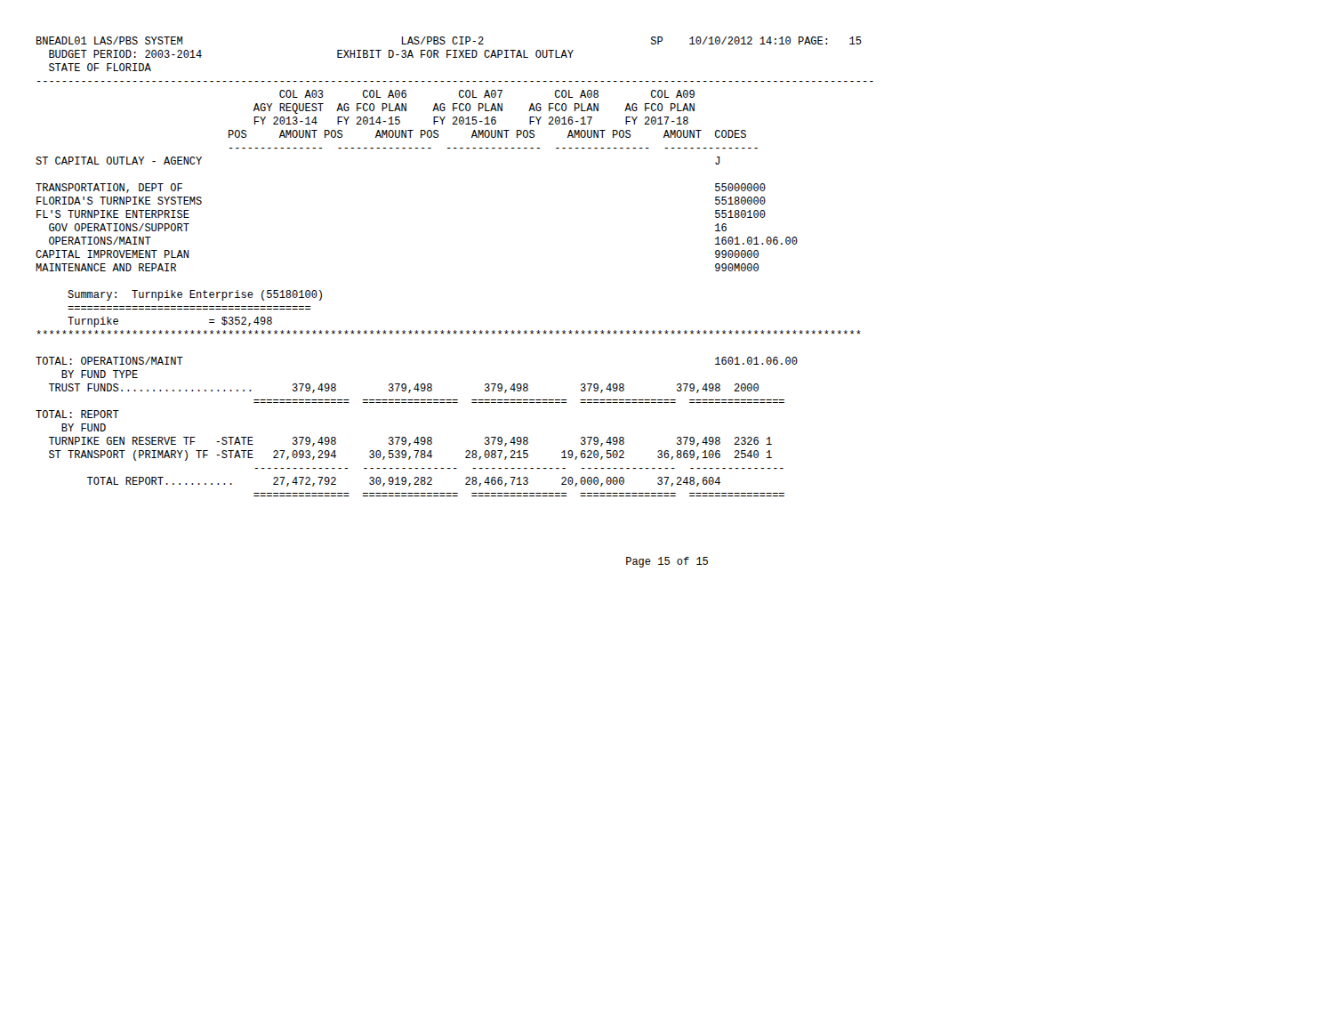BNEADL01 LAS/PBS SYSTEM                                  LAS/PBS CIP-2                          SP    10/10/2012 14:10 PAGE:   15
  BUDGET PERIOD: 2003-2014                     EXHIBIT D-3A FOR FIXED CAPITAL OUTLAY
  STATE OF FLORIDA
-----------------------------------------------------------------------------------------------------------------------------------
                                      COL A03      COL A06        COL A07        COL A08        COL A09
                                  AGY REQUEST  AG FCO PLAN    AG FCO PLAN    AG FCO PLAN    AG FCO PLAN
                                  FY 2013-14   FY 2014-15     FY 2015-16     FY 2016-17     FY 2017-18
                              POS     AMOUNT POS     AMOUNT POS     AMOUNT POS     AMOUNT POS     AMOUNT  CODES
                              ---------------  ---------------  ---------------  ---------------  ---------------
ST CAPITAL OUTLAY - AGENCY                                                                                J

TRANSPORTATION, DEPT OF                                                                                   55000000
FLORIDA'S TURNPIKE SYSTEMS                                                                                55180000
FL'S TURNPIKE ENTERPRISE                                                                                  55180100
  GOV OPERATIONS/SUPPORT                                                                                  16
  OPERATIONS/MAINT                                                                                        1601.01.06.00
CAPITAL IMPROVEMENT PLAN                                                                                  9900000
MAINTENANCE AND REPAIR                                                                                    990M000

     Summary:  Turnpike Enterprise (55180100)
     ======================================
     Turnpike              = $352,498
*********************************************************************************************************************************

TOTAL: OPERATIONS/MAINT                                                                                   1601.01.06.00
    BY FUND TYPE
  TRUST FUNDS.....................      379,498        379,498        379,498        379,498        379,498  2000
                                  ===============  ===============  ===============  ===============  ===============
TOTAL: REPORT
    BY FUND
  TURNPIKE GEN RESERVE TF   -STATE      379,498        379,498        379,498        379,498        379,498  2326 1
  ST TRANSPORT (PRIMARY) TF -STATE   27,093,294     30,539,784     28,087,215     19,620,502     36,869,106  2540 1
                                  ---------------  ---------------  ---------------  ---------------  ---------------
        TOTAL REPORT...........      27,472,792     30,919,282     28,466,713     20,000,000     37,248,604
                                  ===============  ===============  ===============  ===============  ===============
Page 15 of 15